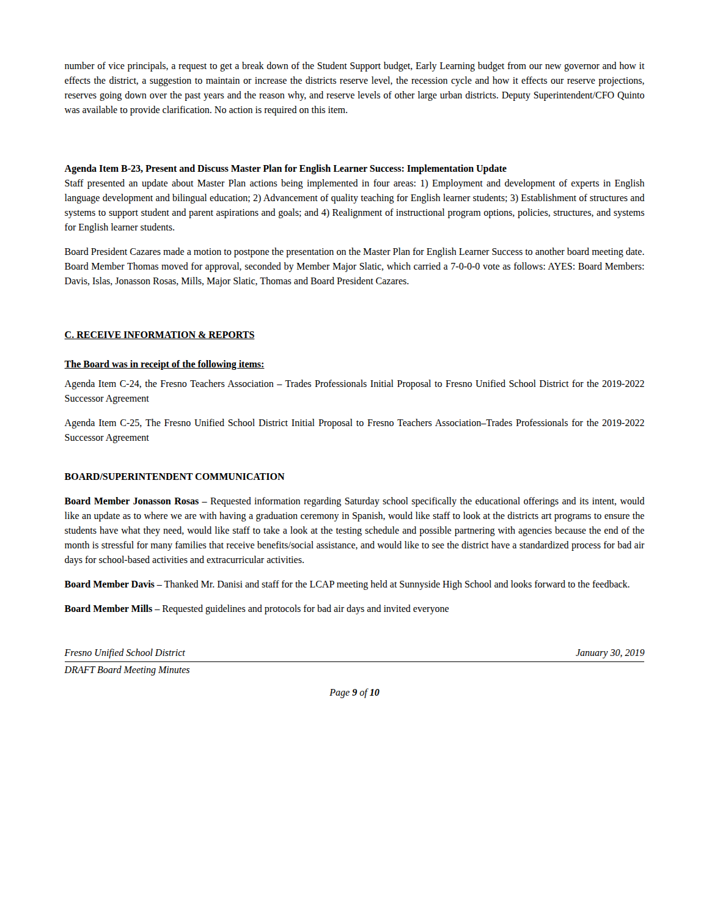number of vice principals, a request to get a break down of the Student Support budget, Early Learning budget from our new governor and how it effects the district, a suggestion to maintain or increase the districts reserve level, the recession cycle and how it effects our reserve projections, reserves going down over the past years and the reason why, and reserve levels of other large urban districts. Deputy Superintendent/CFO Quinto was available to provide clarification. No action is required on this item.
Agenda Item B-23, Present and Discuss Master Plan for English Learner Success: Implementation Update
Staff presented an update about Master Plan actions being implemented in four areas: 1) Employment and development of experts in English language development and bilingual education; 2) Advancement of quality teaching for English learner students; 3) Establishment of structures and systems to support student and parent aspirations and goals; and 4) Realignment of instructional program options, policies, structures, and systems for English learner students.
Board President Cazares made a motion to postpone the presentation on the Master Plan for English Learner Success to another board meeting date. Board Member Thomas moved for approval, seconded by Member Major Slatic, which carried a 7-0-0-0 vote as follows: AYES: Board Members: Davis, Islas, Jonasson Rosas, Mills, Major Slatic, Thomas and Board President Cazares.
C. RECEIVE INFORMATION & REPORTS
The Board was in receipt of the following items:
Agenda Item C-24, the Fresno Teachers Association – Trades Professionals Initial Proposal to Fresno Unified School District for the 2019-2022 Successor Agreement
Agenda Item C-25, The Fresno Unified School District Initial Proposal to Fresno Teachers Association–Trades Professionals for the 2019-2022 Successor Agreement
BOARD/SUPERINTENDENT COMMUNICATION
Board Member Jonasson Rosas – Requested information regarding Saturday school specifically the educational offerings and its intent, would like an update as to where we are with having a graduation ceremony in Spanish, would like staff to look at the districts art programs to ensure the students have what they need, would like staff to take a look at the testing schedule and possible partnering with agencies because the end of the month is stressful for many families that receive benefits/social assistance, and would like to see the district have a standardized process for bad air days for school-based activities and extracurricular activities.
Board Member Davis – Thanked Mr. Danisi and staff for the LCAP meeting held at Sunnyside High School and looks forward to the feedback.
Board Member Mills – Requested guidelines and protocols for bad air days and invited everyone
Fresno Unified School District January 30, 2019
DRAFT Board Meeting Minutes
Page 9 of 10